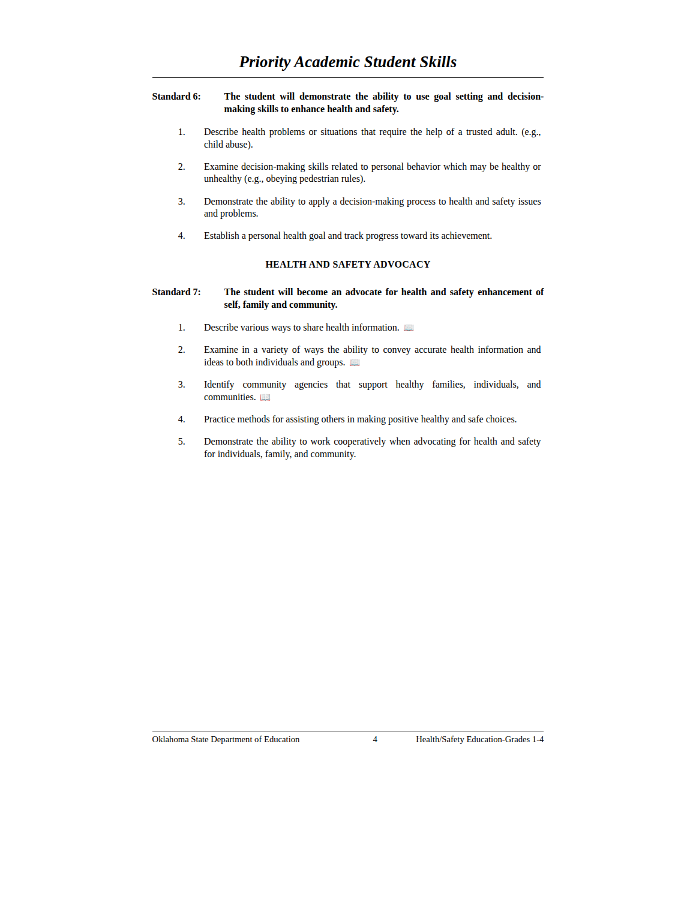Priority Academic Student Skills
Standard 6:
The student will demonstrate the ability to use goal setting and decision-making skills to enhance health and safety.
1. Describe health problems or situations that require the help of a trusted adult. (e.g., child abuse).
2. Examine decision-making skills related to personal behavior which may be healthy or unhealthy (e.g., obeying pedestrian rules).
3. Demonstrate the ability to apply a decision-making process to health and safety issues and problems.
4. Establish a personal health goal and track progress toward its achievement.
HEALTH AND SAFETY ADVOCACY
Standard 7:
The student will become an advocate for health and safety enhancement of self, family and community.
1. Describe various ways to share health information. 📖
2. Examine in a variety of ways the ability to convey accurate health information and ideas to both individuals and groups. 📖
3. Identify community agencies that support healthy families, individuals, and communities. 📖
4. Practice methods for assisting others in making positive healthy and safe choices.
5. Demonstrate the ability to work cooperatively when advocating for health and safety for individuals, family, and community.
Oklahoma State Department of Education
4
Health/Safety Education-Grades 1-4